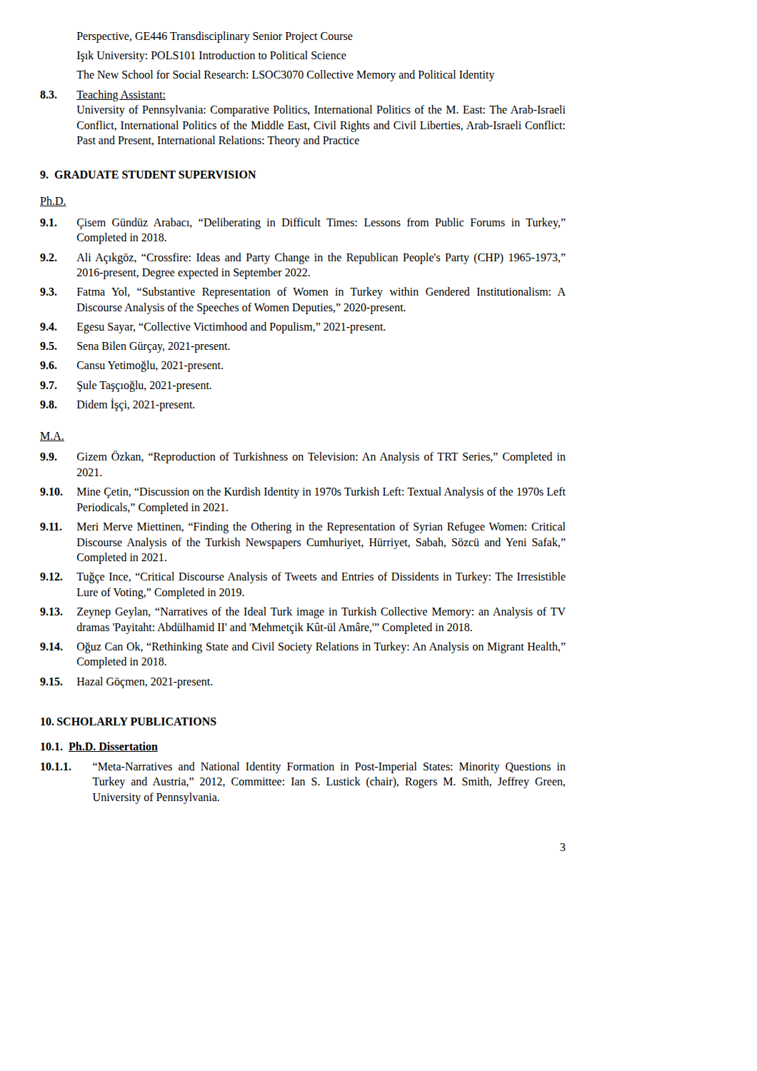Perspective, GE446 Transdisciplinary Senior Project Course
Işık University: POLS101 Introduction to Political Science
The New School for Social Research: LSOC3070 Collective Memory and Political Identity
8.3.
Teaching Assistant:
University of Pennsylvania: Comparative Politics, International Politics of the M. East: The Arab-Israeli Conflict, International Politics of the Middle East, Civil Rights and Civil Liberties, Arab-Israeli Conflict: Past and Present, International Relations: Theory and Practice
9. GRADUATE STUDENT SUPERVISION
Ph.D.
9.1.
Çisem Gündüz Arabacı, “Deliberating in Difficult Times: Lessons from Public Forums in Turkey,” Completed in 2018.
9.2.
Ali Açıkgöz, “Crossfire: Ideas and Party Change in the Republican People's Party (CHP) 1965-1973,” 2016-present, Degree expected in September 2022.
9.3.
Fatma Yol, “Substantive Representation of Women in Turkey within Gendered Institutionalism: A Discourse Analysis of the Speeches of Women Deputies,” 2020-present.
9.4.
Egesu Sayar, “Collective Victimhood and Populism,” 2021-present.
9.5.
Sena Bilen Gürçay, 2021-present.
9.6.
Cansu Yetimoğlu, 2021-present.
9.7.
Şule Taşçıoğlu, 2021-present.
9.8.
Didem İşçi, 2021-present.
M.A.
9.9.
Gizem Özkan, “Reproduction of Turkishness on Television: An Analysis of TRT Series,” Completed in 2021.
9.10.
Mine Çetin, “Discussion on the Kurdish Identity in 1970s Turkish Left: Textual Analysis of the 1970s Left Periodicals,” Completed in 2021.
9.11.
Meri Merve Miettinen, “Finding the Othering in the Representation of Syrian Refugee Women: Critical Discourse Analysis of the Turkish Newspapers Cumhuriyet, Hürriyet, Sabah, Sözcü and Yeni Safak,” Completed in 2021.
9.12.
Tuğçe Ince, “Critical Discourse Analysis of Tweets and Entries of Dissidents in Turkey: The Irresistible Lure of Voting,” Completed in 2019.
9.13.
Zeynep Geylan, “Narratives of the Ideal Turk image in Turkish Collective Memory: an Analysis of TV dramas 'Payitaht: Abdülhamid II' and 'Mehmetçik Kût-ül Amâre,'” Completed in 2018.
9.14.
Oğuz Can Ok, “Rethinking State and Civil Society Relations in Turkey: An Analysis on Migrant Health,” Completed in 2018.
9.15.
Hazal Göçmen, 2021-present.
10. SCHOLARLY PUBLICATIONS
10.1. Ph.D. Dissertation
10.1.1.
“Meta-Narratives and National Identity Formation in Post-Imperial States: Minority Questions in Turkey and Austria,” 2012, Committee: Ian S. Lustick (chair), Rogers M. Smith, Jeffrey Green, University of Pennsylvania.
3